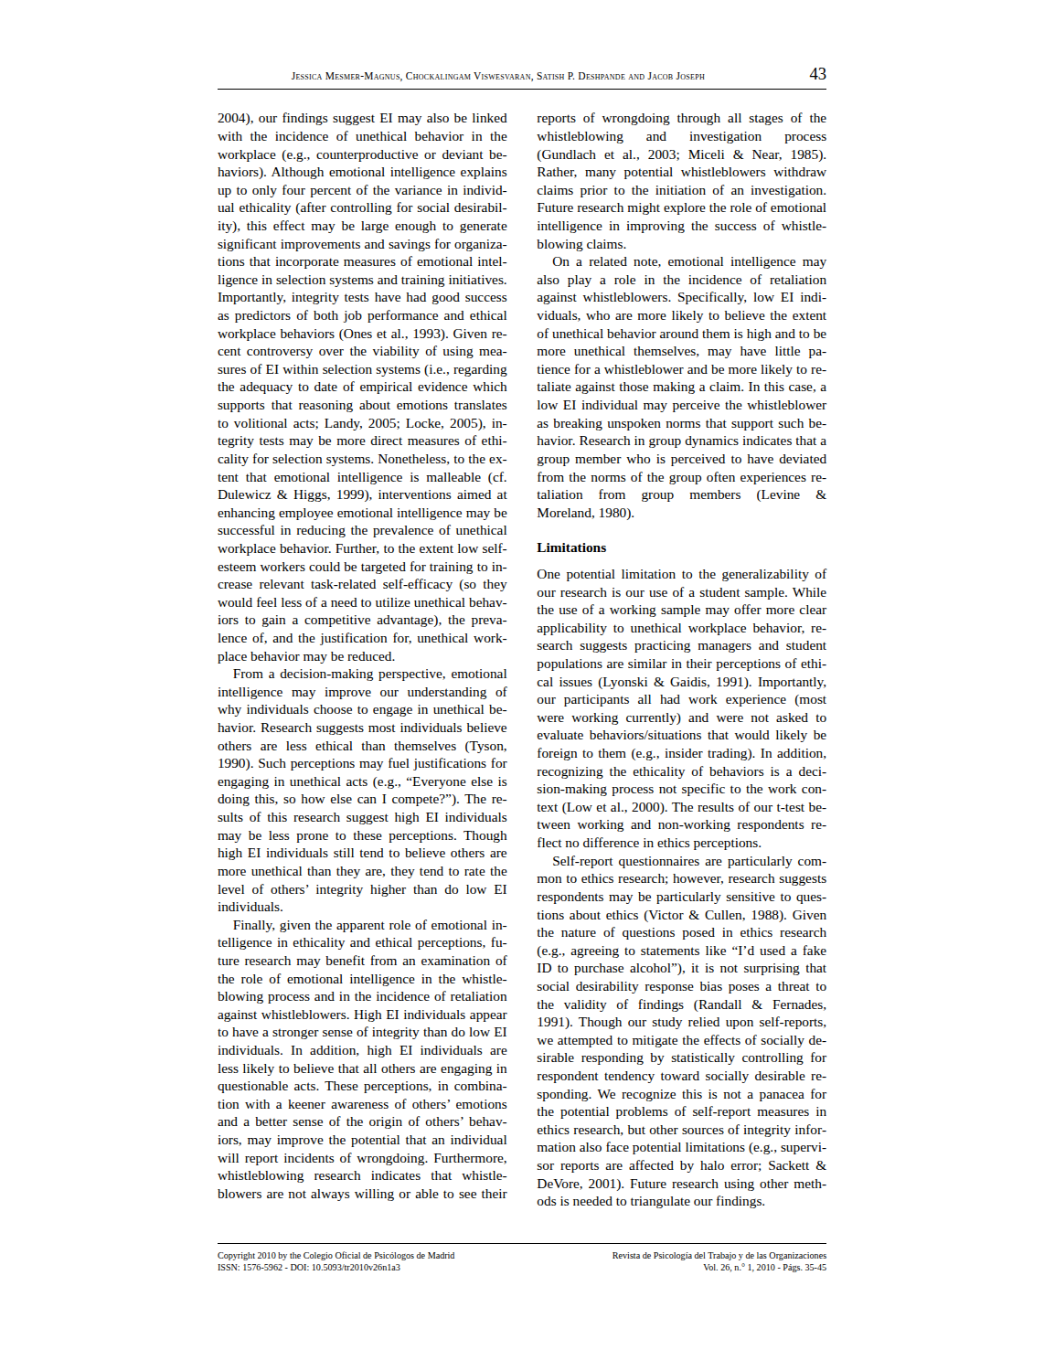Jessica Mesmer-Magnus, Chockalingam Viswesvaran, Satish P. Deshpande and Jacob Joseph
43
2004), our findings suggest EI may also be linked with the incidence of unethical behavior in the workplace (e.g., counterproductive or deviant behaviors). Although emotional intelligence explains up to only four percent of the variance in individual ethicality (after controlling for social desirability), this effect may be large enough to generate significant improvements and savings for organizations that incorporate measures of emotional intelligence in selection systems and training initiatives. Importantly, integrity tests have had good success as predictors of both job performance and ethical workplace behaviors (Ones et al., 1993). Given recent controversy over the viability of using measures of EI within selection systems (i.e., regarding the adequacy to date of empirical evidence which supports that reasoning about emotions translates to volitional acts; Landy, 2005; Locke, 2005), integrity tests may be more direct measures of ethicality for selection systems. Nonetheless, to the extent that emotional intelligence is malleable (cf. Dulewicz & Higgs, 1999), interventions aimed at enhancing employee emotional intelligence may be successful in reducing the prevalence of unethical workplace behavior. Further, to the extent low self-esteem workers could be targeted for training to increase relevant task-related self-efficacy (so they would feel less of a need to utilize unethical behaviors to gain a competitive advantage), the prevalence of, and the justification for, unethical workplace behavior may be reduced.
From a decision-making perspective, emotional intelligence may improve our understanding of why individuals choose to engage in unethical behavior. Research suggests most individuals believe others are less ethical than themselves (Tyson, 1990). Such perceptions may fuel justifications for engaging in unethical acts (e.g., “Everyone else is doing this, so how else can I compete?”). The results of this research suggest high EI individuals may be less prone to these perceptions. Though high EI individuals still tend to believe others are more unethical than they are, they tend to rate the level of others’ integrity higher than do low EI individuals.
Finally, given the apparent role of emotional intelligence in ethicality and ethical perceptions, future research may benefit from an examination of the role of emotional intelligence in the whistleblowing process and in the incidence of retaliation against whistleblowers. High EI individuals appear to have a stronger sense of integrity than do low EI individuals. In addition, high EI individuals are less likely to believe that all others are engaging in questionable acts. These perceptions, in combination with a keener awareness of others’ emotions and a better sense of the origin of others’ behaviors, may improve the potential that an individual will report incidents of wrongdoing. Furthermore, whistleblowing research indicates that whistleblowers are not always willing or able to see their reports of wrongdoing through all stages of the whistleblowing and investigation process (Gundlach et al., 2003; Miceli & Near, 1985). Rather, many potential whistleblowers withdraw claims prior to the initiation of an investigation. Future research might explore the role of emotional intelligence in improving the success of whistleblowing claims.
On a related note, emotional intelligence may also play a role in the incidence of retaliation against whistleblowers. Specifically, low EI individuals, who are more likely to believe the extent of unethical behavior around them is high and to be more unethical themselves, may have little patience for a whistleblower and be more likely to retaliate against those making a claim. In this case, a low EI individual may perceive the whistleblower as breaking unspoken norms that support such behavior. Research in group dynamics indicates that a group member who is perceived to have deviated from the norms of the group often experiences retaliation from group members (Levine & Moreland, 1980).
Limitations
One potential limitation to the generalizability of our research is our use of a student sample. While the use of a working sample may offer more clear applicability to unethical workplace behavior, research suggests practicing managers and student populations are similar in their perceptions of ethical issues (Lyonski & Gaidis, 1991). Importantly, our participants all had work experience (most were working currently) and were not asked to evaluate behaviors/situations that would likely be foreign to them (e.g., insider trading). In addition, recognizing the ethicality of behaviors is a decision-making process not specific to the work context (Low et al., 2000). The results of our t-test between working and non-working respondents reflect no difference in ethics perceptions.
Self-report questionnaires are particularly common to ethics research; however, research suggests respondents may be particularly sensitive to questions about ethics (Victor & Cullen, 1988). Given the nature of questions posed in ethics research (e.g., agreeing to statements like “I’d used a fake ID to purchase alcohol”), it is not surprising that social desirability response bias poses a threat to the validity of findings (Randall & Fernades, 1991). Though our study relied upon self-reports, we attempted to mitigate the effects of socially desirable responding by statistically controlling for respondent tendency toward socially desirable responding. We recognize this is not a panacea for the potential problems of self-report measures in ethics research, but other sources of integrity information also face potential limitations (e.g., supervisor reports are affected by halo error; Sackett & DeVore, 2001). Future research using other methods is needed to triangulate our findings.
Copyright 2010 by the Colegio Oficial de Psicólogos de Madrid
ISSN: 1576-5962 - DOI: 10.5093/tr2010v26n1a3
Revista de Psicología del Trabajo y de las Organizaciones
Vol. 26, n.° 1, 2010 - Págs. 35-45